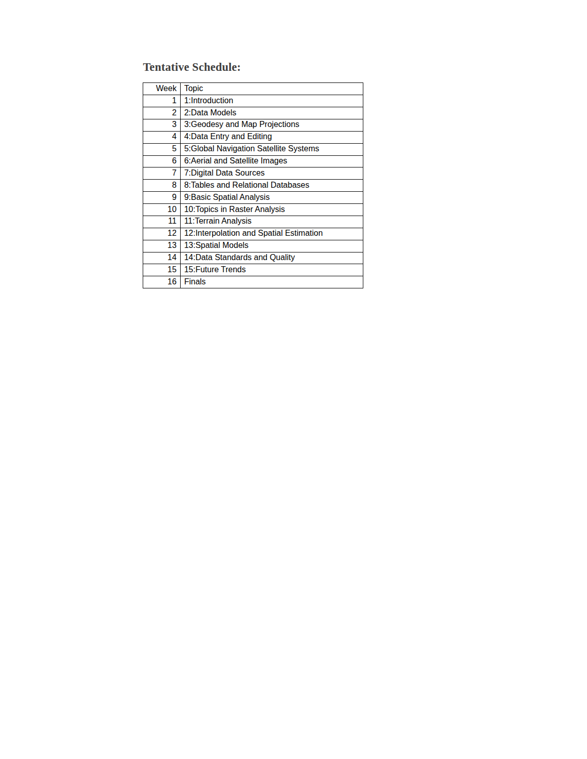Tentative Schedule:
| Week | Topic |
| 1 | 1:Introduction |
| 2 | 2:Data Models |
| 3 | 3:Geodesy and Map Projections |
| 4 | 4:Data Entry and Editing |
| 5 | 5:Global Navigation Satellite Systems |
| 6 | 6:Aerial and Satellite Images |
| 7 | 7:Digital Data Sources |
| 8 | 8:Tables and Relational Databases |
| 9 | 9:Basic Spatial Analysis |
| 10 | 10:Topics in Raster Analysis |
| 11 | 11:Terrain Analysis |
| 12 | 12:Interpolation and Spatial Estimation |
| 13 | 13:Spatial Models |
| 14 | 14:Data Standards and Quality |
| 15 | 15:Future Trends |
| 16 | Finals |